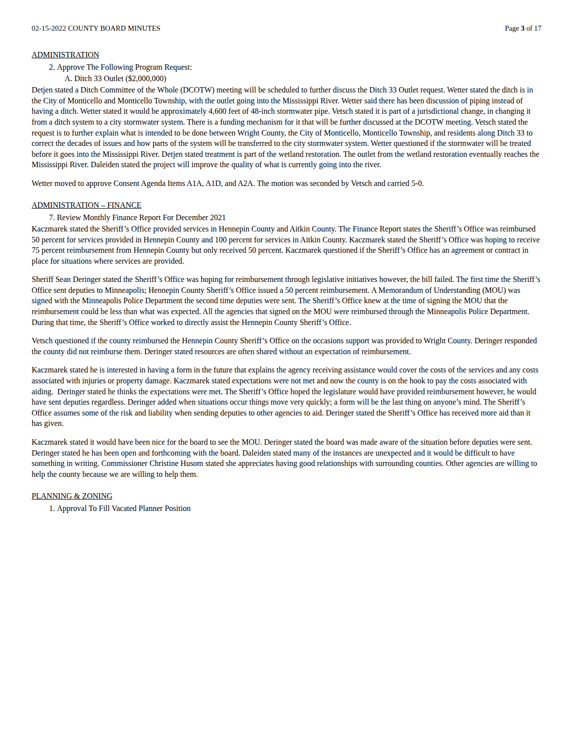02-15-2022 COUNTY BOARD MINUTES Page 3 of 17
ADMINISTRATION
Approve The Following Program Request:
Ditch 33 Outlet ($2,000,000)
Detjen stated a Ditch Committee of the Whole (DCOTW) meeting will be scheduled to further discuss the Ditch 33 Outlet request. Wetter stated the ditch is in the City of Monticello and Monticello Township, with the outlet going into the Mississippi River. Wetter said there has been discussion of piping instead of having a ditch. Wetter stated it would be approximately 4,600 feet of 48-inch stormwater pipe. Vetsch stated it is part of a jurisdictional change, in changing it from a ditch system to a city stormwater system. There is a funding mechanism for it that will be further discussed at the DCOTW meeting. Vetsch stated the request is to further explain what is intended to be done between Wright County, the City of Monticello, Monticello Township, and residents along Ditch 33 to correct the decades of issues and how parts of the system will be transferred to the city stormwater system. Wetter questioned if the stormwater will be treated before it goes into the Mississippi River. Detjen stated treatment is part of the wetland restoration. The outlet from the wetland restoration eventually reaches the Mississippi River. Daleiden stated the project will improve the quality of what is currently going into the river.
Wetter moved to approve Consent Agenda Items A1A, A1D, and A2A. The motion was seconded by Vetsch and carried 5-0.
ADMINISTRATION – FINANCE
Review Monthly Finance Report For December 2021
Kaczmarek stated the Sheriff’s Office provided services in Hennepin County and Aitkin County. The Finance Report states the Sheriff’s Office was reimbursed 50 percent for services provided in Hennepin County and 100 percent for services in Aitkin County. Kaczmarek stated the Sheriff’s Office was hoping to receive 75 percent reimbursement from Hennepin County but only received 50 percent. Kaczmarek questioned if the Sheriff’s Office has an agreement or contract in place for situations where services are provided.
Sheriff Sean Deringer stated the Sheriff’s Office was hoping for reimbursement through legislative initiatives however, the bill failed. The first time the Sheriff’s Office sent deputies to Minneapolis; Hennepin County Sheriff’s Office issued a 50 percent reimbursement. A Memorandum of Understanding (MOU) was signed with the Minneapolis Police Department the second time deputies were sent. The Sheriff’s Office knew at the time of signing the MOU that the reimbursement could be less than what was expected. All the agencies that signed on the MOU were reimbursed through the Minneapolis Police Department. During that time, the Sheriff’s Office worked to directly assist the Hennepin County Sheriff’s Office.
Vetsch questioned if the county reimbursed the Hennepin County Sheriff’s Office on the occasions support was provided to Wright County. Deringer responded the county did not reimburse them. Deringer stated resources are often shared without an expectation of reimbursement.
Kaczmarek stated he is interested in having a form in the future that explains the agency receiving assistance would cover the costs of the services and any costs associated with injuries or property damage. Kaczmarek stated expectations were not met and now the county is on the hook to pay the costs associated with aiding. Deringer stated he thinks the expectations were met. The Sheriff’s Office hoped the legislature would have provided reimbursement however, he would have sent deputies regardless. Deringer added when situations occur things move very quickly; a form will be the last thing on anyone’s mind. The Sheriff’s Office assumes some of the risk and liability when sending deputies to other agencies to aid. Deringer stated the Sheriff’s Office has received more aid than it has given.
Kaczmarek stated it would have been nice for the board to see the MOU. Deringer stated the board was made aware of the situation before deputies were sent. Deringer stated he has been open and forthcoming with the board. Daleiden stated many of the instances are unexpected and it would be difficult to have something in writing. Commissioner Christine Husom stated she appreciates having good relationships with surrounding counties. Other agencies are willing to help the county because we are willing to help them.
PLANNING & ZONING
Approval To Fill Vacated Planner Position